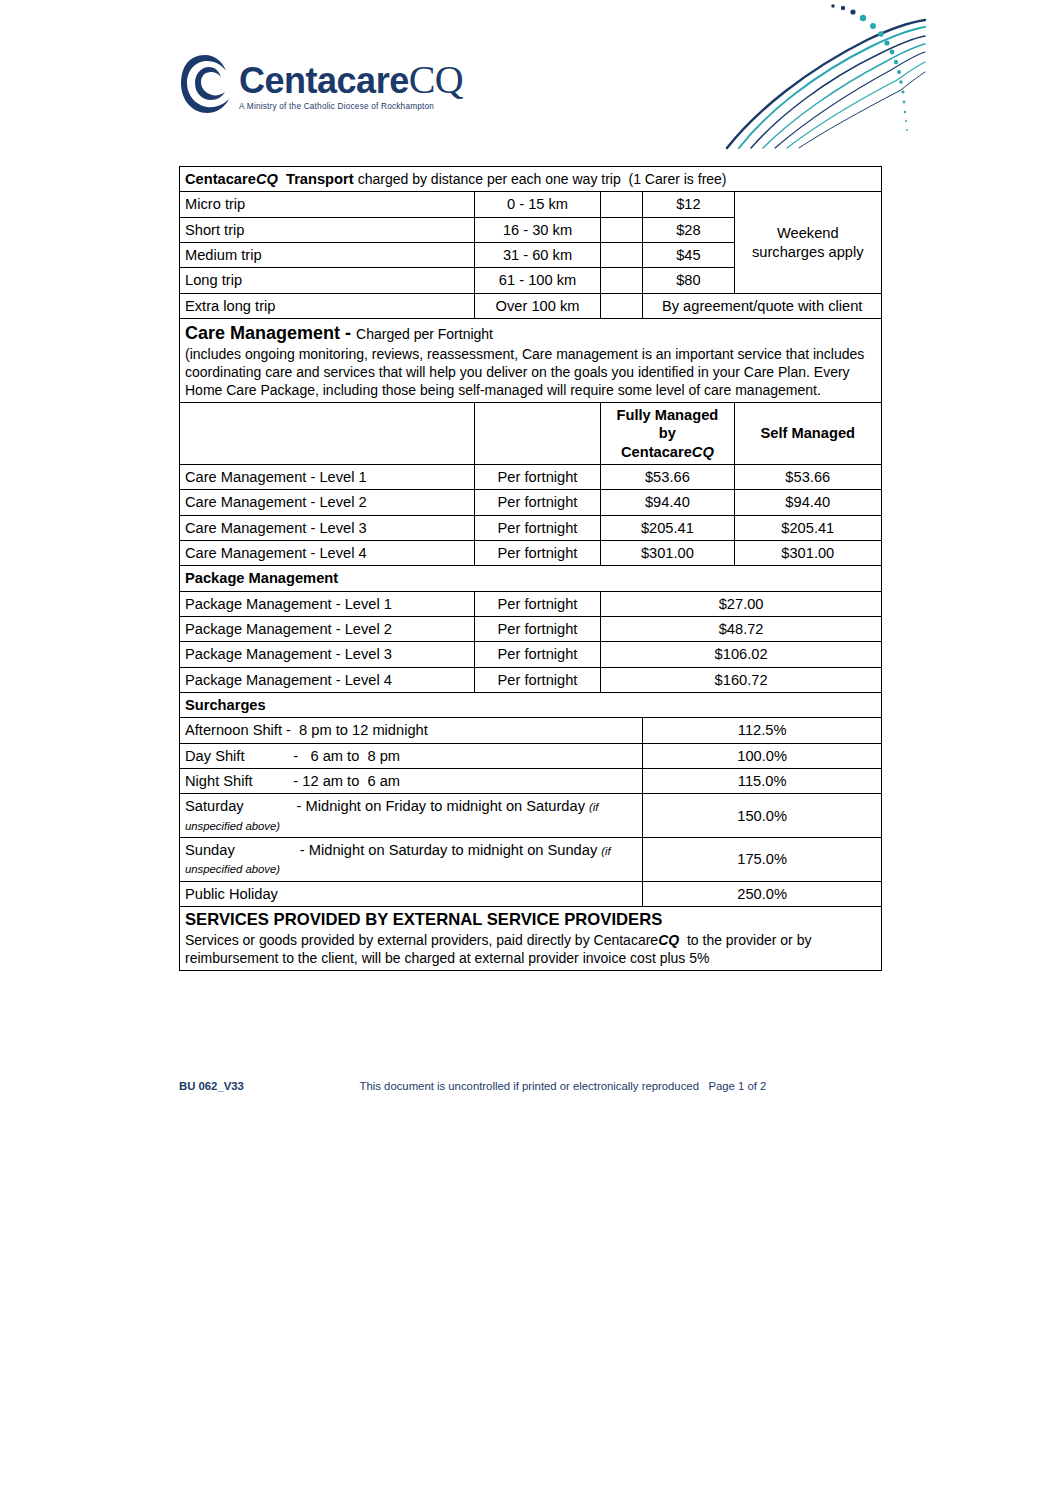CentacareCQ
A Ministry of the Catholic Diocese of Rockhampton
| Centacare CQ Transport charged by distance per each one way trip (1 Carer is free) |
| Micro trip | 0 - 15 km | | $12 | Weekend surcharges apply |
| Short trip | 16 - 30 km | | $28 |
| Medium trip | 31 - 60 km | | $45 |
| Long trip | 61 - 100 km | | $80 |
| Extra long trip | Over 100 km | | By agreement/quote with client |
| Care Management - Charged per Fortnight (includes ongoing monitoring, reviews, reassessment, Care management is an important service that includes coordinating care and services that will help you deliver on the goals you identified in your Care Plan. Every Home Care Package, including those being self-managed will require some level of care management. |
| | | Fully Managed by Centacare CQ | Self Managed |
| Care Management - Level 1 | Per fortnight | $53.66 | $53.66 |
| Care Management - Level 2 | Per fortnight | $94.40 | $94.40 |
| Care Management - Level 3 | Per fortnight | $205.41 | $205.41 |
| Care Management - Level 4 | Per fortnight | $301.00 | $301.00 |
| Package Management |
| Package Management - Level 1 | Per fortnight | $27.00 |
| Package Management - Level 2 | Per fortnight | $48.72 |
| Package Management - Level 3 | Per fortnight | $106.02 |
| Package Management - Level 4 | Per fortnight | $160.72 |
| Surcharges |
| Afternoon Shift - 8 pm to 12 midnight | 112.5% |
| Day Shift - 6 am to 8 pm | 100.0% |
| Night Shift - 12 am to 6 am | 115.0% |
| Saturday - Midnight on Friday to midnight on Saturday (if unspecified above) | 150.0% |
| Sunday - Midnight on Saturday to midnight on Sunday (if unspecified above) | 175.0% |
| Public Holiday | 250.0% |
| SERVICES PROVIDED BY EXTERNAL SERVICE PROVIDERS Services or goods provided by external providers, paid directly by Centacare CQ to the provider or by reimbursement to the client, will be charged at external provider invoice cost plus 5% |
BU 062_V33
This document is uncontrolled if printed or electronically reproduced Page 1 of 2